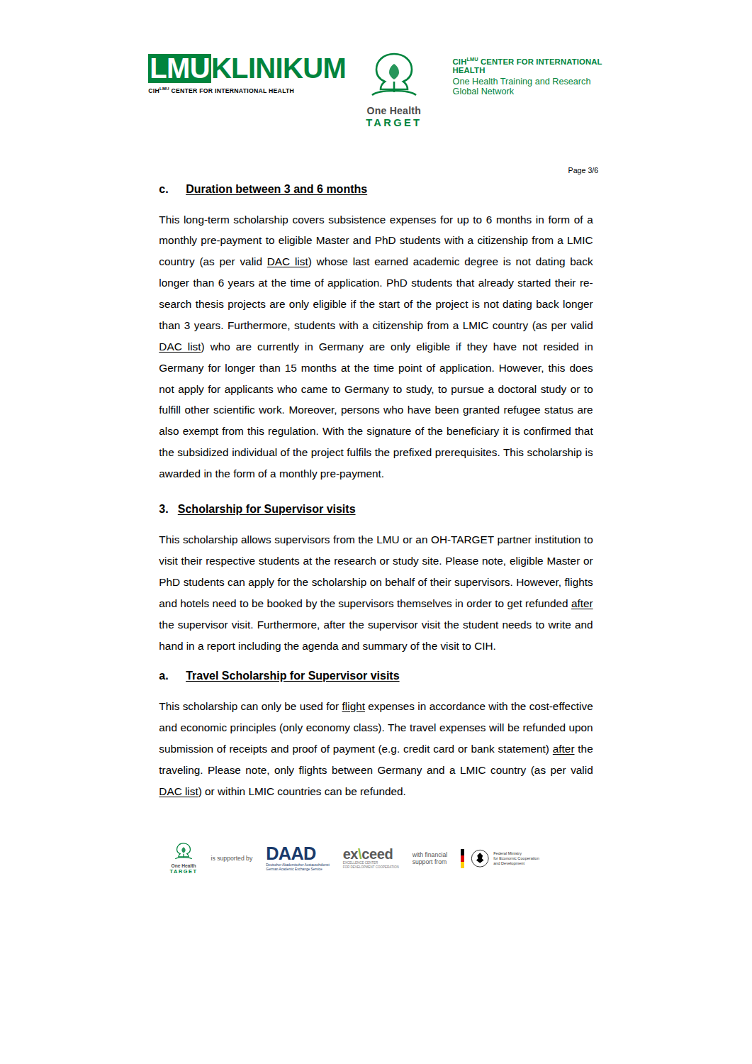LMU KLINIKUM
CIHLMU CENTER FOR INTERNATIONAL HEALTH
One Health
TARGET
CIHLMU CENTER FOR INTERNATIONAL HEALTH
One Health Training and Research Global Network
Page 3/6
c. Duration between 3 and 6 months
This long-term scholarship covers subsistence expenses for up to 6 months in form of a monthly pre-payment to eligible Master and PhD students with a citizenship from a LMIC country (as per valid DAC list) whose last earned academic degree is not dating back longer than 6 years at the time of application. PhD students that already started their research thesis projects are only eligible if the start of the project is not dating back longer than 3 years. Furthermore, students with a citizenship from a LMIC country (as per valid DAC list) who are currently in Germany are only eligible if they have not resided in Germany for longer than 15 months at the time point of application. However, this does not apply for applicants who came to Germany to study, to pursue a doctoral study or to fulfill other scientific work. Moreover, persons who have been granted refugee status are also exempt from this regulation. With the signature of the beneficiary it is confirmed that the subsidized individual of the project fulfils the prefixed prerequisites. This scholarship is awarded in the form of a monthly pre-payment.
3. Scholarship for Supervisor visits
This scholarship allows supervisors from the LMU or an OH-TARGET partner institution to visit their respective students at the research or study site. Please note, eligible Master or PhD students can apply for the scholarship on behalf of their supervisors. However, flights and hotels need to be booked by the supervisors themselves in order to get refunded after the supervisor visit. Furthermore, after the supervisor visit the student needs to write and hand in a report including the agenda and summary of the visit to CIH.
a. Travel Scholarship for Supervisor visits
This scholarship can only be used for flight expenses in accordance with the cost-effective and economic principles (only economy class). The travel expenses will be refunded upon submission of receipts and proof of payment (e.g. credit card or bank statement) after the traveling. Please note, only flights between Germany and a LMIC country (as per valid DAC list) or within LMIC countries can be refunded.
One Health
TARGET
is supported by
DAAD
Deutscher Akademischer Austauschdienst
German Academic Exchange Service
ex\ceed
EXCELLENCE CENTER
FOR DEVELOPMENT COOPERATION
with financial
support from
Federal Ministry
for Economic Cooperation
and Development